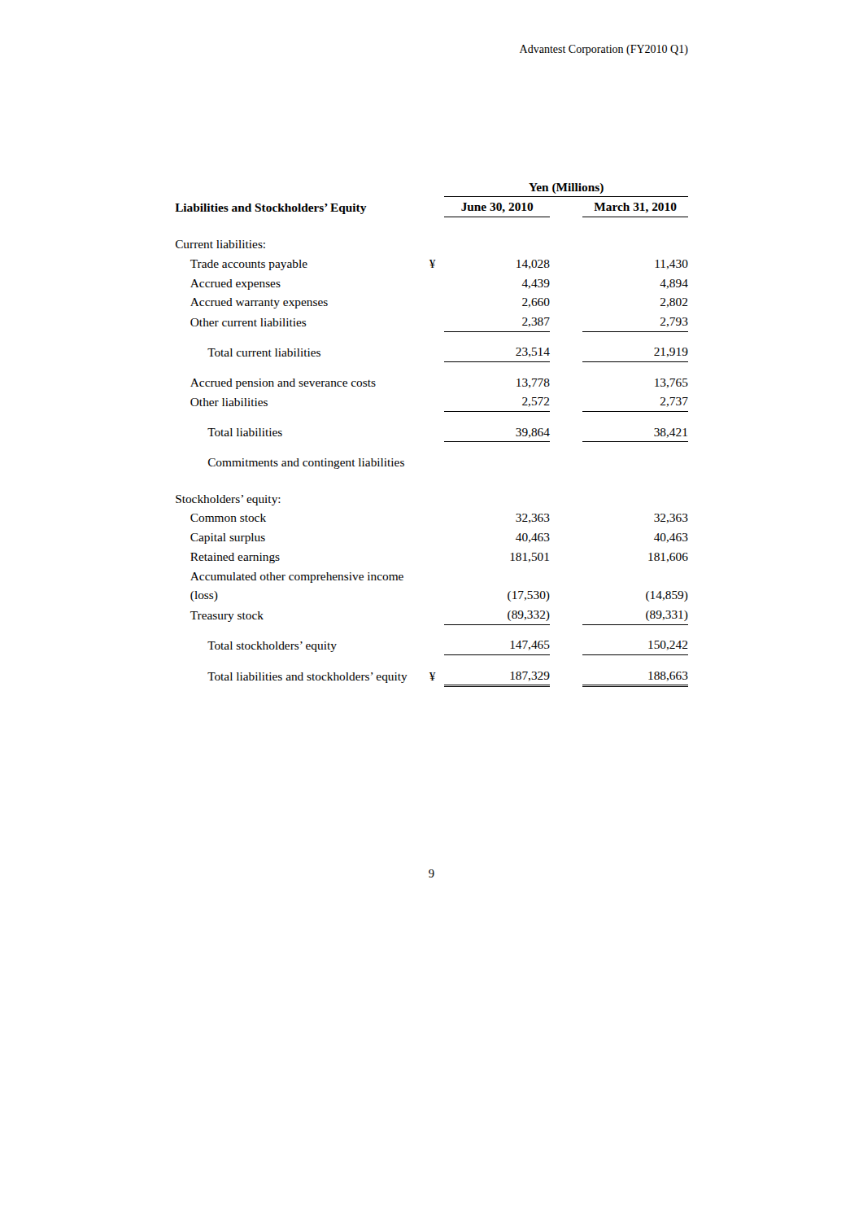Advantest Corporation (FY2010 Q1)
| | | Yen (Millions) |
| Liabilities and Stockholders’ Equity | | June 30, 2010 | | March 31, 2010 |
| Current liabilities: | | | | |
| Trade accounts payable | ¥ | 14,028 | | 11,430 |
| Accrued expenses | | 4,439 | | 4,894 |
| Accrued warranty expenses | | 2,660 | | 2,802 |
| Other current liabilities | | 2,387 | | 2,793 |
| Total current liabilities | | 23,514 | | 21,919 |
| Accrued pension and severance costs | | 13,778 | | 13,765 |
| Other liabilities | | 2,572 | | 2,737 |
| Total liabilities | | 39,864 | | 38,421 |
| Commitments and contingent liabilities | | | | |
| Stockholders’ equity: | | | | |
| Common stock | | 32,363 | | 32,363 |
| Capital surplus | | 40,463 | | 40,463 |
| Retained earnings | | 181,501 | | 181,606 |
| Accumulated other comprehensive income (loss) | | (17,530) | | (14,859) |
| Treasury stock | | (89,332) | | (89,331) |
| Total stockholders’ equity | | 147,465 | | 150,242 |
| Total liabilities and stockholders’ equity | ¥ | 187,329 | | 188,663 |
9